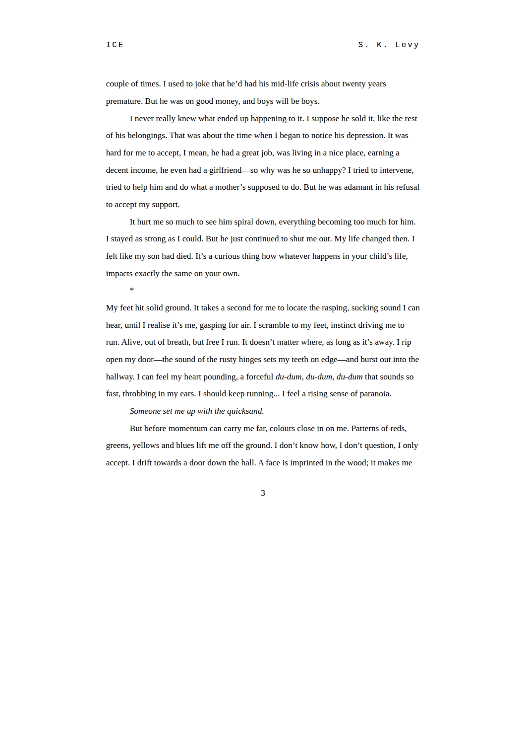ICE S. K. Levy
couple of times. I used to joke that he’d had his mid-life crisis about twenty years premature. But he was on good money, and boys will be boys.
I never really knew what ended up happening to it. I suppose he sold it, like the rest of his belongings. That was about the time when I began to notice his depression. It was hard for me to accept, I mean, he had a great job, was living in a nice place, earning a decent income, he even had a girlfriend—so why was he so unhappy? I tried to intervene, tried to help him and do what a mother’s supposed to do. But he was adamant in his refusal to accept my support.
It hurt me so much to see him spiral down, everything becoming too much for him. I stayed as strong as I could. But he just continued to shut me out. My life changed then. I felt like my son had died. It’s a curious thing how whatever happens in your child’s life, impacts exactly the same on your own.
*
My feet hit solid ground. It takes a second for me to locate the rasping, sucking sound I can hear, until I realise it’s me, gasping for air. I scramble to my feet, instinct driving me to run. Alive, out of breath, but free I run. It doesn’t matter where, as long as it’s away. I rip open my door—the sound of the rusty hinges sets my teeth on edge—and burst out into the hallway. I can feel my heart pounding, a forceful du-dum, du-dum, du-dum that sounds so fast, throbbing in my ears. I should keep running... I feel a rising sense of paranoia.
Someone set me up with the quicksand.
But before momentum can carry me far, colours close in on me. Patterns of reds, greens, yellows and blues lift me off the ground. I don’t know how, I don’t question, I only accept. I drift towards a door down the hall. A face is imprinted in the wood; it makes me
3